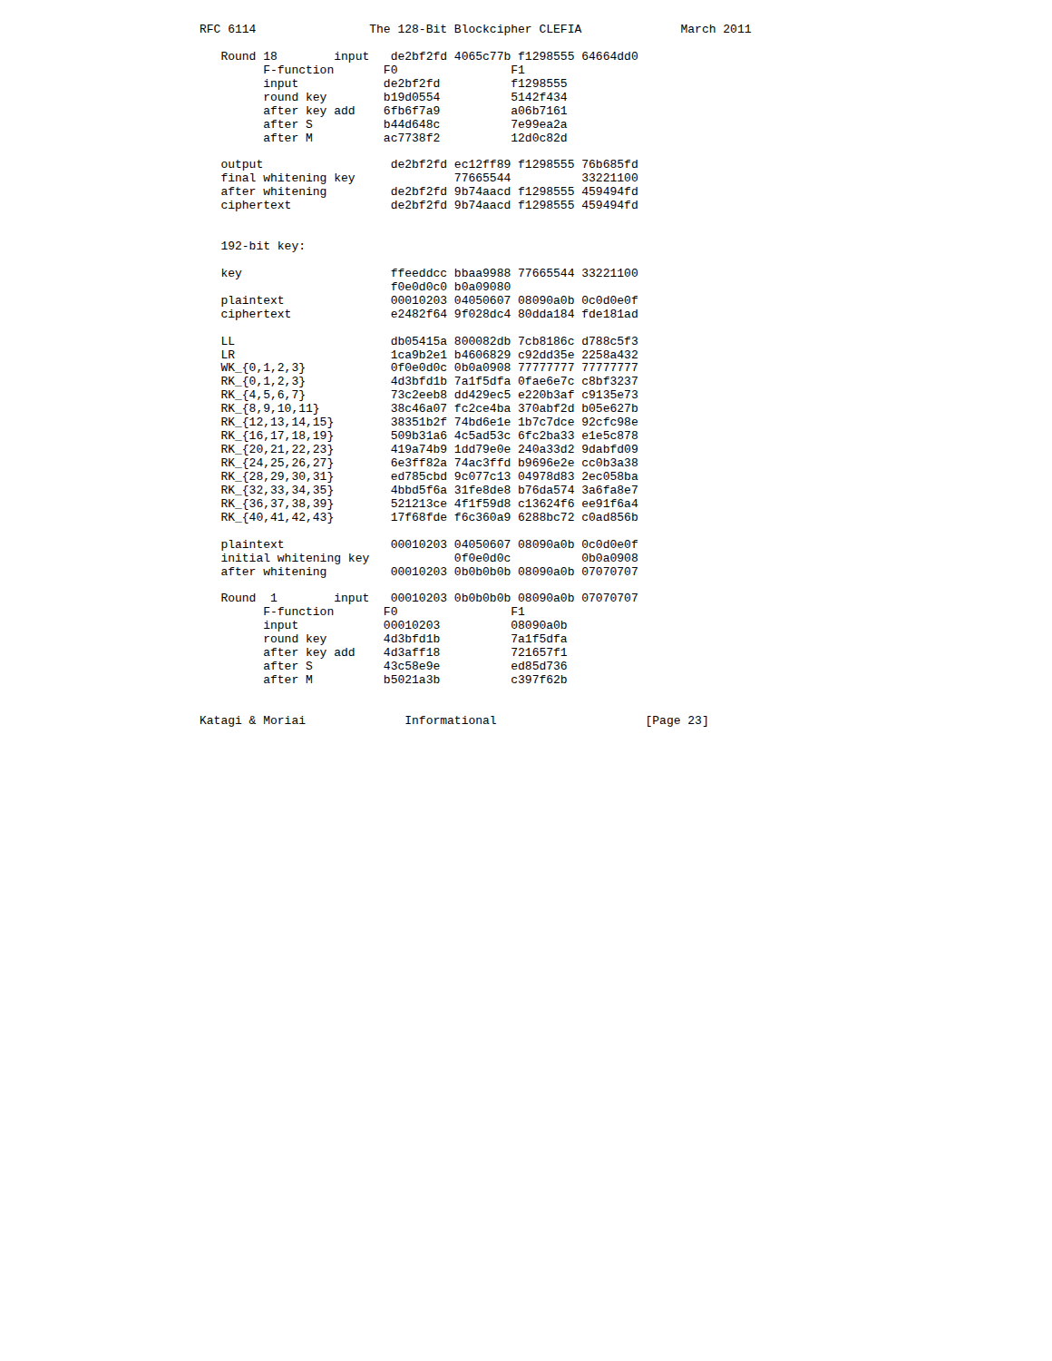RFC 6114                The 128-Bit Blockcipher CLEFIA              March 2011
   Round 18        input   de2bf2fd 4065c77b f1298555 64664dd0
         F-function       F0                F1
         input            de2bf2fd          f1298555
         round key        b19d0554          5142f434
         after key add    6fb6f7a9          a06b7161
         after S          b44d648c          7e99ea2a
         after M          ac7738f2          12d0c82d

   output                  de2bf2fd ec12ff89 f1298555 76b685fd
   final whitening key              77665544          33221100
   after whitening         de2bf2fd 9b74aacd f1298555 459494fd
   ciphertext              de2bf2fd 9b74aacd f1298555 459494fd


   192-bit key:

   key                     ffeeddcc bbaa9988 77665544 33221100
                           f0e0d0c0 b0a09080
   plaintext               00010203 04050607 08090a0b 0c0d0e0f
   ciphertext              e2482f64 9f028dc4 80dda184 fde181ad

   LL                      db05415a 800082db 7cb8186c d788c5f3
   LR                      1ca9b2e1 b4606829 c92dd35e 2258a432
   WK_{0,1,2,3}            0f0e0d0c 0b0a0908 77777777 77777777
   RK_{0,1,2,3}            4d3bfd1b 7a1f5dfa 0fae6e7c c8bf3237
   RK_{4,5,6,7}            73c2eeb8 dd429ec5 e220b3af c9135e73
   RK_{8,9,10,11}          38c46a07 fc2ce4ba 370abf2d b05e627b
   RK_{12,13,14,15}        38351b2f 74bd6e1e 1b7c7dce 92cfc98e
   RK_{16,17,18,19}        509b31a6 4c5ad53c 6fc2ba33 e1e5c878
   RK_{20,21,22,23}        419a74b9 1dd79e0e 240a33d2 9dabfd09
   RK_{24,25,26,27}        6e3ff82a 74ac3ffd b9696e2e cc0b3a38
   RK_{28,29,30,31}        ed785cbd 9c077c13 04978d83 2ec058ba
   RK_{32,33,34,35}        4bbd5f6a 31fe8de8 b76da574 3a6fa8e7
   RK_{36,37,38,39}        521213ce 4f1f59d8 c13624f6 ee91f6a4
   RK_{40,41,42,43}        17f68fde f6c360a9 6288bc72 c0ad856b

   plaintext               00010203 04050607 08090a0b 0c0d0e0f
   initial whitening key            0f0e0d0c          0b0a0908
   after whitening         00010203 0b0b0b0b 08090a0b 07070707

   Round  1        input   00010203 0b0b0b0b 08090a0b 07070707
         F-function       F0                F1
         input            00010203          08090a0b
         round key        4d3bfd1b          7a1f5dfa
         after key add    4d3aff18          721657f1
         after S          43c58e9e          ed85d736
         after M          b5021a3b          c397f62b
Katagi & Moriai              Informational                     [Page 23]